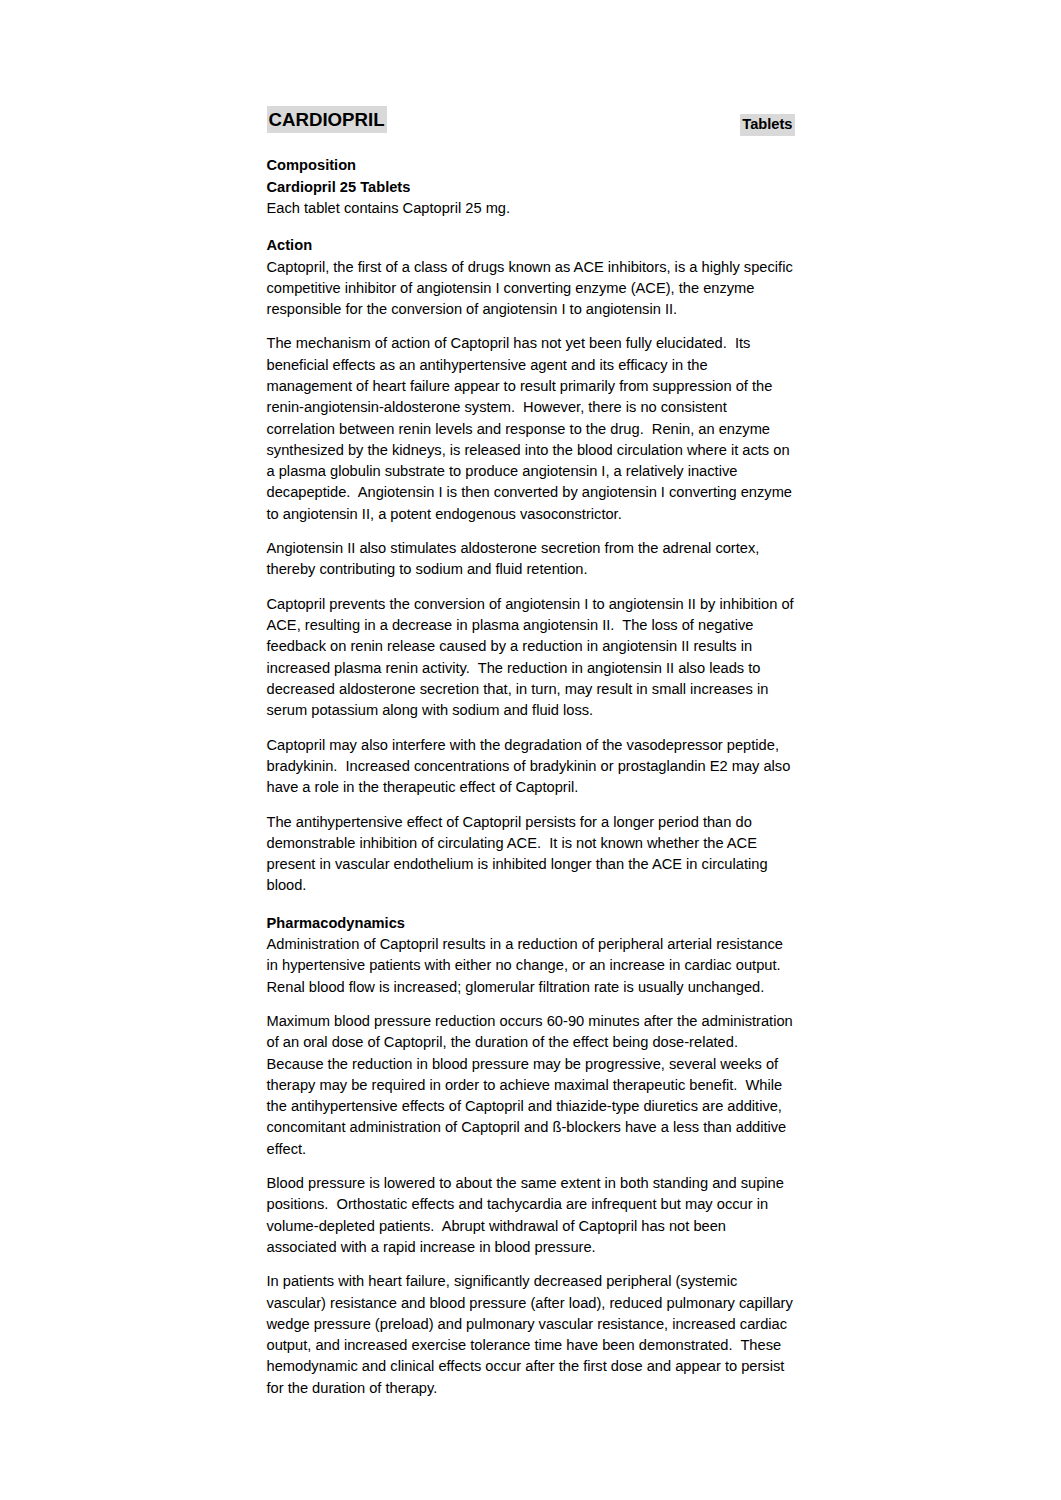Tablets
CARDIOPRIL
Composition
Cardiopril 25 Tablets
Each tablet contains Captopril 25 mg.
Action
Captopril, the first of a class of drugs known as ACE inhibitors, is a highly specific competitive inhibitor of angiotensin I converting enzyme (ACE), the enzyme responsible for the conversion of angiotensin I to angiotensin II.
The mechanism of action of Captopril has not yet been fully elucidated. Its beneficial effects as an antihypertensive agent and its efficacy in the management of heart failure appear to result primarily from suppression of the renin-angiotensin-aldosterone system. However, there is no consistent correlation between renin levels and response to the drug. Renin, an enzyme synthesized by the kidneys, is released into the blood circulation where it acts on a plasma globulin substrate to produce angiotensin I, a relatively inactive decapeptide. Angiotensin I is then converted by angiotensin I converting enzyme to angiotensin II, a potent endogenous vasoconstrictor.
Angiotensin II also stimulates aldosterone secretion from the adrenal cortex, thereby contributing to sodium and fluid retention.
Captopril prevents the conversion of angiotensin I to angiotensin II by inhibition of ACE, resulting in a decrease in plasma angiotensin II. The loss of negative feedback on renin release caused by a reduction in angiotensin II results in increased plasma renin activity. The reduction in angiotensin II also leads to decreased aldosterone secretion that, in turn, may result in small increases in serum potassium along with sodium and fluid loss.
Captopril may also interfere with the degradation of the vasodepressor peptide, bradykinin. Increased concentrations of bradykinin or prostaglandin E2 may also have a role in the therapeutic effect of Captopril.
The antihypertensive effect of Captopril persists for a longer period than do demonstrable inhibition of circulating ACE. It is not known whether the ACE present in vascular endothelium is inhibited longer than the ACE in circulating blood.
Pharmacodynamics
Administration of Captopril results in a reduction of peripheral arterial resistance in hypertensive patients with either no change, or an increase in cardiac output. Renal blood flow is increased; glomerular filtration rate is usually unchanged.
Maximum blood pressure reduction occurs 60-90 minutes after the administration of an oral dose of Captopril, the duration of the effect being dose-related. Because the reduction in blood pressure may be progressive, several weeks of therapy may be required in order to achieve maximal therapeutic benefit. While the antihypertensive effects of Captopril and thiazide-type diuretics are additive, concomitant administration of Captopril and ß-blockers have a less than additive effect.
Blood pressure is lowered to about the same extent in both standing and supine positions. Orthostatic effects and tachycardia are infrequent but may occur in volume-depleted patients. Abrupt withdrawal of Captopril has not been associated with a rapid increase in blood pressure.
In patients with heart failure, significantly decreased peripheral (systemic vascular) resistance and blood pressure (after load), reduced pulmonary capillary wedge pressure (preload) and pulmonary vascular resistance, increased cardiac output, and increased exercise tolerance time have been demonstrated. These hemodynamic and clinical effects occur after the first dose and appear to persist for the duration of therapy.